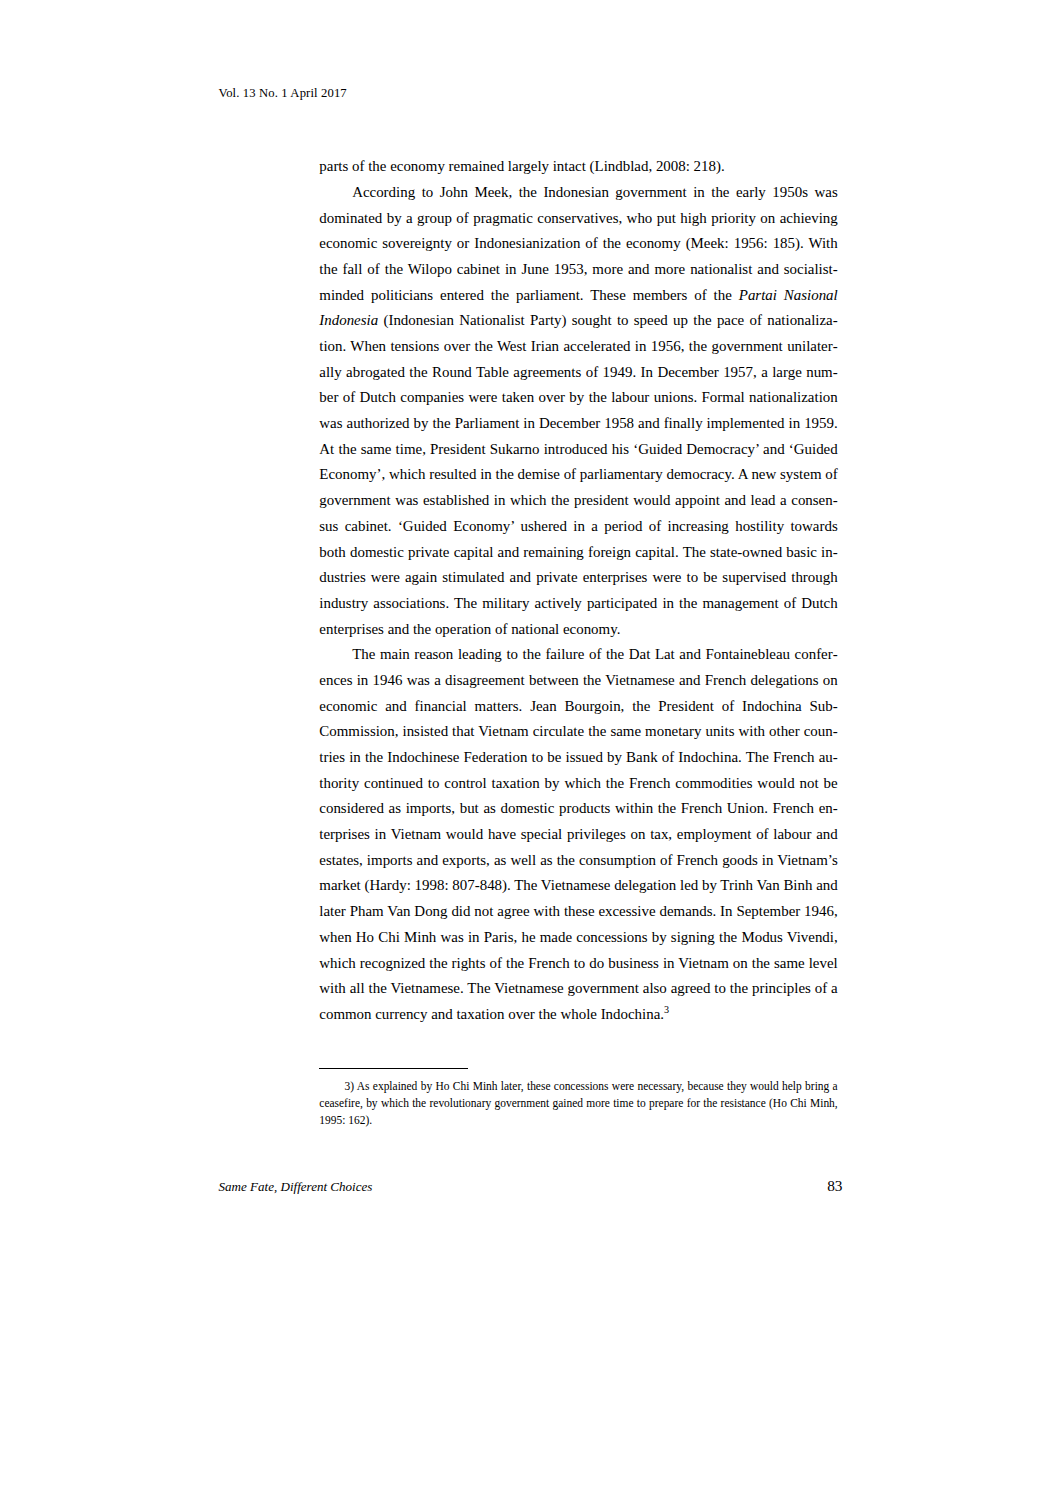Vol. 13 No. 1 April 2017
parts of the economy remained largely intact (Lindblad, 2008: 218).
According to John Meek, the Indonesian government in the early 1950s was dominated by a group of pragmatic conservatives, who put high priority on achieving economic sovereignty or Indonesianization of the economy (Meek: 1956: 185). With the fall of the Wilopo cabinet in June 1953, more and more nationalist and socialist-minded politicians entered the parliament. These members of the Partai Nasional Indonesia (Indonesian Nationalist Party) sought to speed up the pace of nationalization. When tensions over the West Irian accelerated in 1956, the government unilaterally abrogated the Round Table agreements of 1949. In December 1957, a large number of Dutch companies were taken over by the labour unions. Formal nationalization was authorized by the Parliament in December 1958 and finally implemented in 1959. At the same time, President Sukarno introduced his ‘Guided Democracy’ and ‘Guided Economy’, which resulted in the demise of parliamentary democracy. A new system of government was established in which the president would appoint and lead a consensus cabinet. ‘Guided Economy’ ushered in a period of increasing hostility towards both domestic private capital and remaining foreign capital. The state-owned basic industries were again stimulated and private enterprises were to be supervised through industry associations. The military actively participated in the management of Dutch enterprises and the operation of national economy.
The main reason leading to the failure of the Dat Lat and Fontainebleau conferences in 1946 was a disagreement between the Vietnamese and French delegations on economic and financial matters. Jean Bourgoin, the President of Indochina Sub-Commission, insisted that Vietnam circulate the same monetary units with other countries in the Indochinese Federation to be issued by Bank of Indochina. The French authority continued to control taxation by which the French commodities would not be considered as imports, but as domestic products within the French Union. French enterprises in Vietnam would have special privileges on tax, employment of labour and estates, imports and exports, as well as the consumption of French goods in Vietnam’s market (Hardy: 1998: 807-848). The Vietnamese delegation led by Trinh Van Binh and later Pham Van Dong did not agree with these excessive demands. In September 1946, when Ho Chi Minh was in Paris, he made concessions by signing the Modus Vivendi, which recognized the rights of the French to do business in Vietnam on the same level with all the Vietnamese. The Vietnamese government also agreed to the principles of a common currency and taxation over the whole Indochina.3
3) As explained by Ho Chi Minh later, these concessions were necessary, because they would help bring a ceasefire, by which the revolutionary government gained more time to prepare for the resistance (Ho Chi Minh, 1995: 162).
Same Fate, Different Choices 83